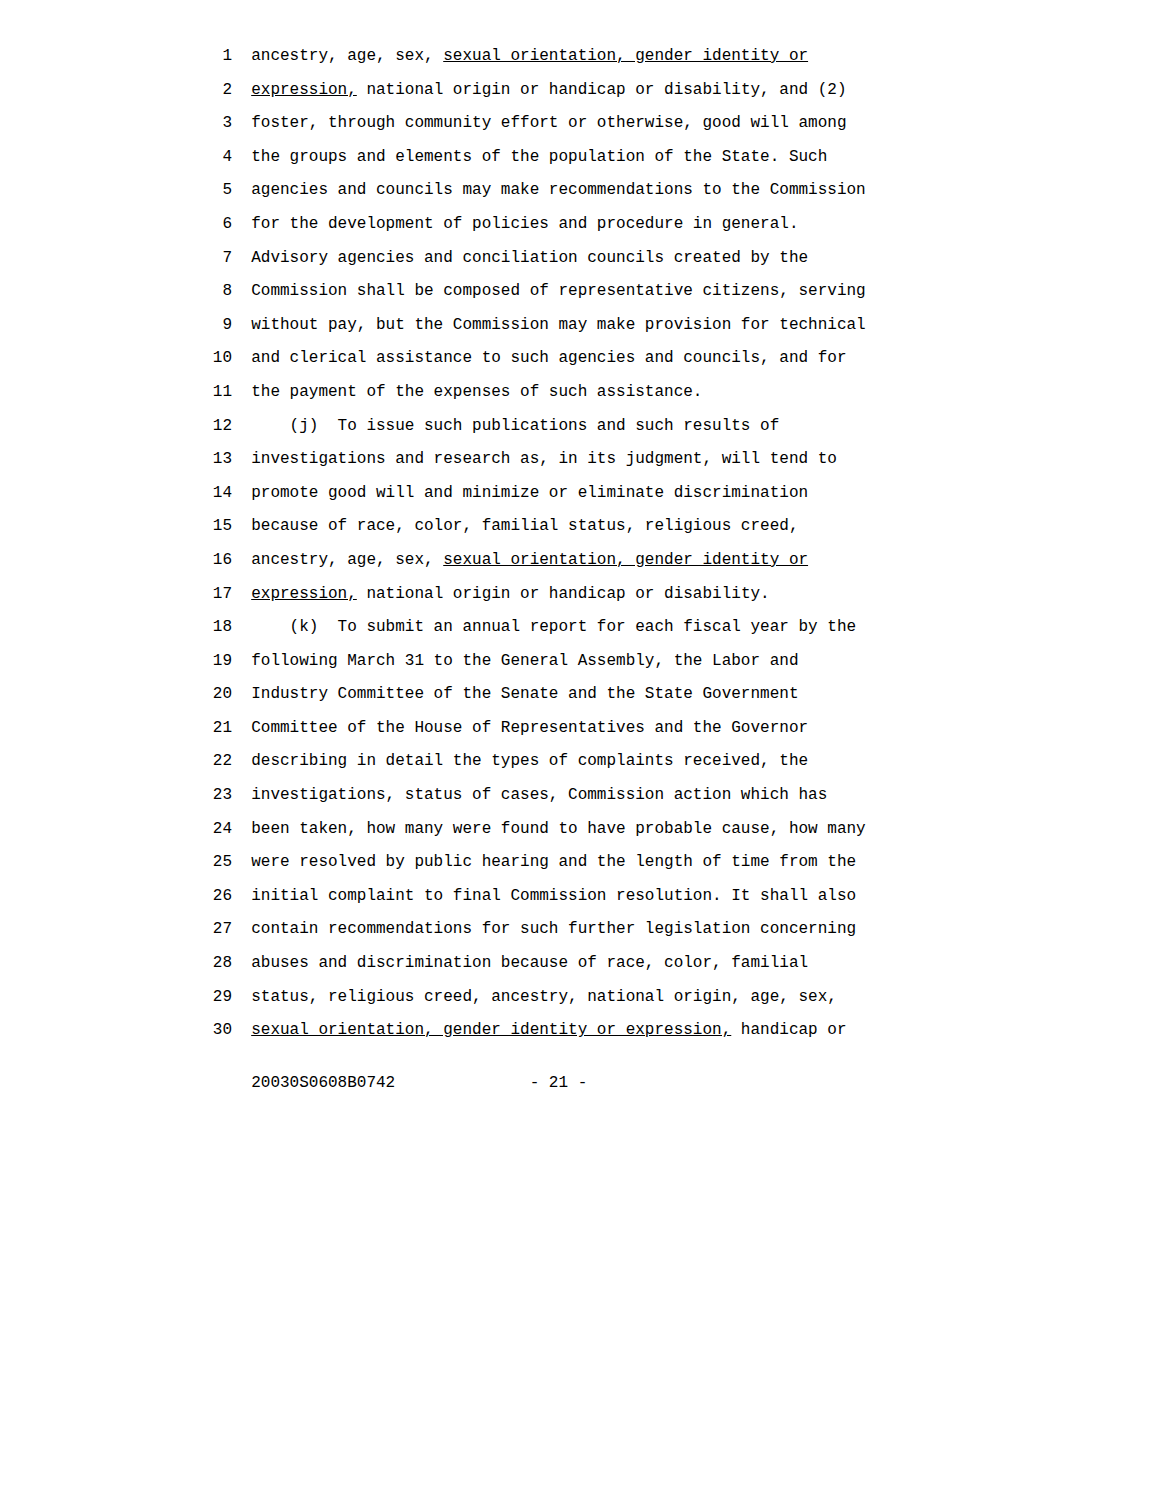ancestry, age, sex, sexual orientation, gender identity or
expression, national origin or handicap or disability, and (2)
foster, through community effort or otherwise, good will among
the groups and elements of the population of the State. Such
agencies and councils may make recommendations to the Commission
for the development of policies and procedure in general.
Advisory agencies and conciliation councils created by the
Commission shall be composed of representative citizens, serving
without pay, but the Commission may make provision for technical
and clerical assistance to such agencies and councils, and for
the payment of the expenses of such assistance.
(j) To issue such publications and such results of
investigations and research as, in its judgment, will tend to
promote good will and minimize or eliminate discrimination
because of race, color, familial status, religious creed,
ancestry, age, sex, sexual orientation, gender identity or
expression, national origin or handicap or disability.
(k) To submit an annual report for each fiscal year by the
following March 31 to the General Assembly, the Labor and
Industry Committee of the Senate and the State Government
Committee of the House of Representatives and the Governor
describing in detail the types of complaints received, the
investigations, status of cases, Commission action which has
been taken, how many were found to have probable cause, how many
were resolved by public hearing and the length of time from the
initial complaint to final Commission resolution. It shall also
contain recommendations for such further legislation concerning
abuses and discrimination because of race, color, familial
status, religious creed, ancestry, national origin, age, sex,
sexual orientation, gender identity or expression, handicap or
20030S0608B0742 - 21 -